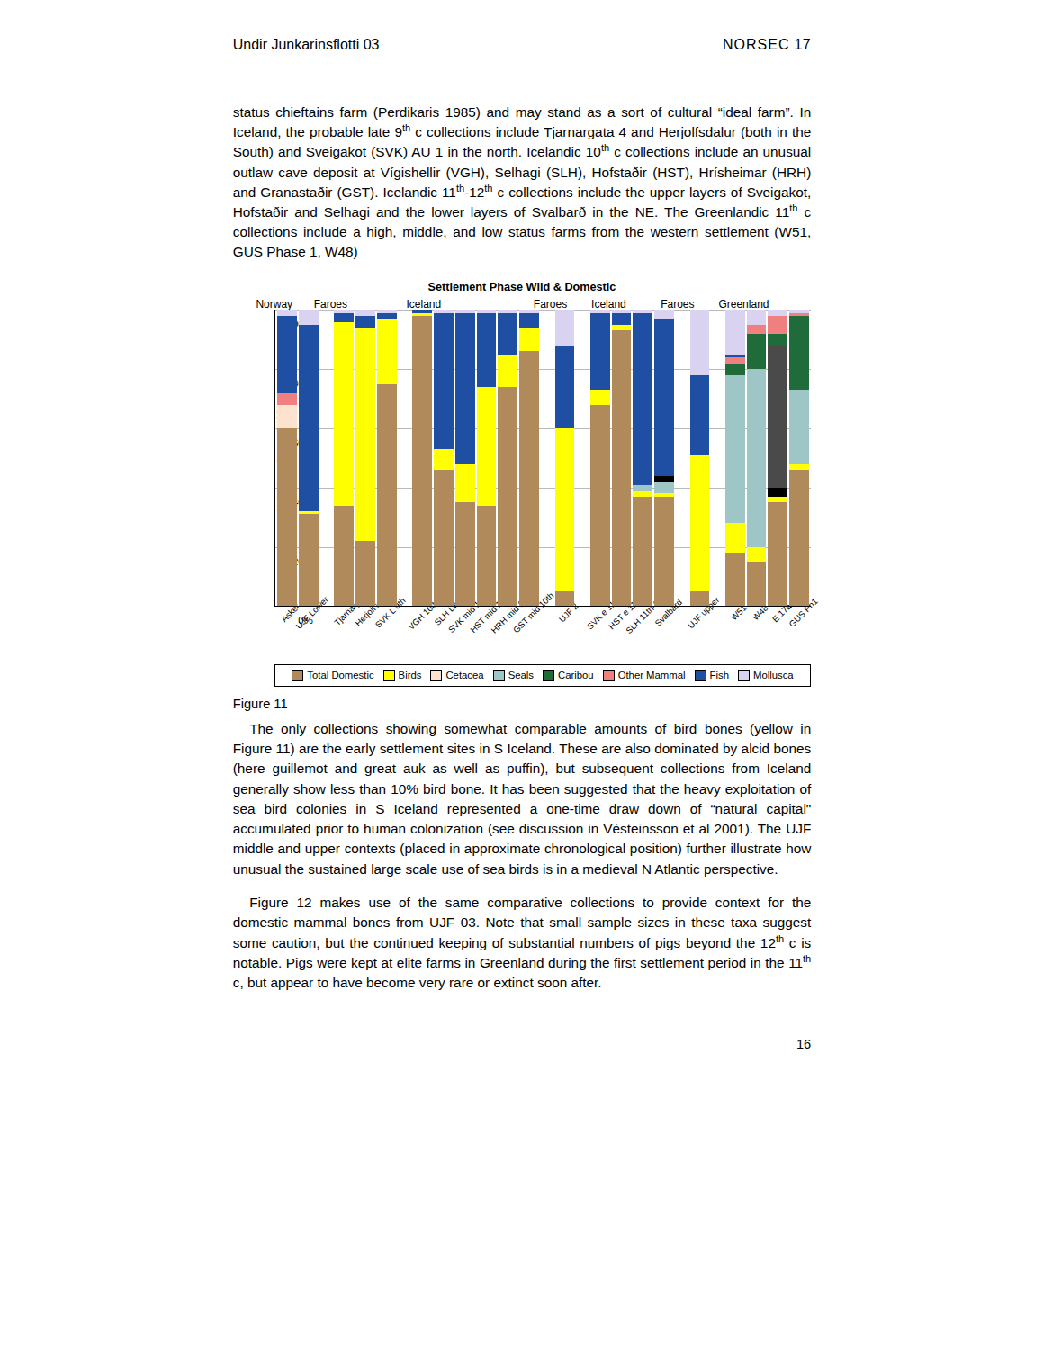Undir Junkarinsflotti 03
NORSEC 17
status chieftains farm (Perdikaris 1985) and may stand as a sort of cultural “ideal farm”. In Iceland, the probable late 9th c collections include Tjarnargata 4 and Herjolfsdalur (both in the South) and Sveigakot (SVK) AU 1 in the north. Icelandic 10th c collections include an unusual outlaw cave deposit at Vígishellir (VGH), Selhagi (SLH), Hofstaðir (HST), Hrísheimar (HRH) and Granastaðir (GST). Icelandic 11th-12th c collections include the upper layers of Sveigakot, Hofstaðir and Selhagi and the lower layers of Svalbarð in the NE. The Greenlandic 11th c collections include a high, middle, and low status farms from the western settlement (W51, GUS Phase 1, W48)
Settlement Phase Wild & Domestic
Norway Faroes Iceland Faroes Iceland Faroes Greenland
% Archaeofauna (NISP)
100%
80%
60%
40%
20%
0%
Asker
UJF Lower
Tjarnarg
Herjolfsd
SVK L 9th
VGH 10th c
SLH LW
SVK mid 10th
HST mid 10th
HRH mid 10th
GST mid 10th
UJF 2
SVK e 11th
HST e 11th
SLH 11th-12th
Svalbard
UJF upper
W51
W48
E 17a
GUS Ph1
Total Domestic Birds Cetacea Seals Caribou Other Mammal Fish Mollusca
Figure 11
The only collections showing somewhat comparable amounts of bird bones (yellow in Figure 11) are the early settlement sites in S Iceland. These are also dominated by alcid bones (here guillemot and great auk as well as puffin), but subsequent collections from Iceland generally show less than 10% bird bone. It has been suggested that the heavy exploitation of sea bird colonies in S Iceland represented a one-time draw down of “natural capital" accumulated prior to human colonization (see discussion in Vésteinsson et al 2001). The UJF middle and upper contexts (placed in approximate chronological position) further illustrate how unusual the sustained large scale use of sea birds is in a medieval N Atlantic perspective.
Figure 12 makes use of the same comparative collections to provide context for the domestic mammal bones from UJF 03. Note that small sample sizes in these taxa suggest some caution, but the continued keeping of substantial numbers of pigs beyond the 12th c is notable. Pigs were kept at elite farms in Greenland during the first settlement period in the 11th c, but appear to have become very rare or extinct soon after.
16